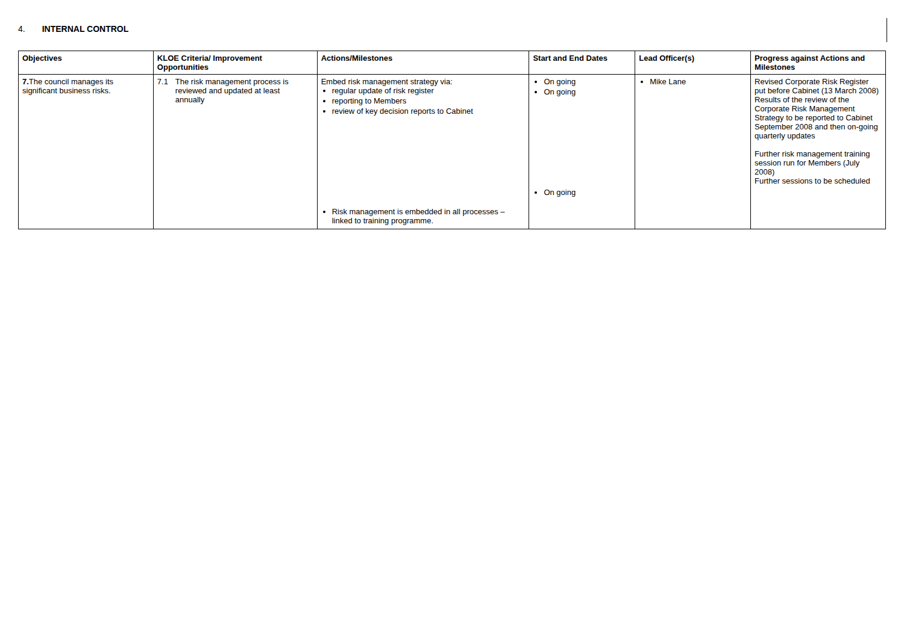4. INTERNAL CONTROL
| Objectives | KLOE Criteria/ Improvement Opportunities | Actions/Milestones | Start and End Dates | Lead Officer(s) | Progress against Actions and Milestones |
| --- | --- | --- | --- | --- | --- |
| 7. The council manages its significant business risks. | 7.1 The risk management process is reviewed and updated at least annually | Embed risk management strategy via: regular update of risk register reporting to Members review of key decision reports to Cabinet Risk management is embedded in all processes – linked to training programme. | On going On going On going | Mike Lane | Revised Corporate Risk Register put before Cabinet (13 March 2008) Results of the review of the Corporate Risk Management Strategy to be reported to Cabinet September 2008 and then on-going quarterly updates Further risk management training session run for Members (July 2008) Further sessions to be scheduled |